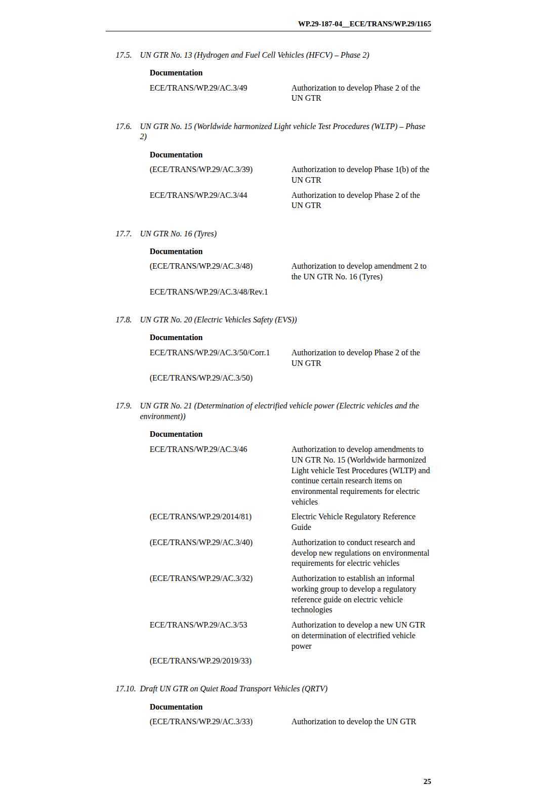WP.29-187-04__ECE/TRANS/WP.29/1165
17.5. UN GTR No. 13 (Hydrogen and Fuel Cell Vehicles (HFCV) – Phase 2)
Documentation
| ECE/TRANS/WP.29/AC.3/49 | Authorization to develop Phase 2 of the UN GTR |
17.6. UN GTR No. 15 (Worldwide harmonized Light vehicle Test Procedures (WLTP) – Phase 2)
Documentation
| (ECE/TRANS/WP.29/AC.3/39) | Authorization to develop Phase 1(b) of the UN GTR |
| ECE/TRANS/WP.29/AC.3/44 | Authorization to develop Phase 2 of the UN GTR |
17.7. UN GTR No. 16 (Tyres)
Documentation
| (ECE/TRANS/WP.29/AC.3/48) | Authorization to develop amendment 2 to the UN GTR No. 16 (Tyres) |
| ECE/TRANS/WP.29/AC.3/48/Rev.1 | |
17.8. UN GTR No. 20 (Electric Vehicles Safety (EVS))
Documentation
| ECE/TRANS/WP.29/AC.3/50/Corr.1 | Authorization to develop Phase 2 of the UN GTR |
| (ECE/TRANS/WP.29/AC.3/50) | |
17.9. UN GTR No. 21 (Determination of electrified vehicle power (Electric vehicles and the environment))
Documentation
| ECE/TRANS/WP.29/AC.3/46 | Authorization to develop amendments to UN GTR No. 15 (Worldwide harmonized Light vehicle Test Procedures (WLTP) and continue certain research items on environmental requirements for electric vehicles |
| (ECE/TRANS/WP.29/2014/81) | Electric Vehicle Regulatory Reference Guide |
| (ECE/TRANS/WP.29/AC.3/40) | Authorization to conduct research and develop new regulations on environmental requirements for electric vehicles |
| (ECE/TRANS/WP.29/AC.3/32) | Authorization to establish an informal working group to develop a regulatory reference guide on electric vehicle technologies |
| ECE/TRANS/WP.29/AC.3/53 | Authorization to develop a new UN GTR on determination of electrified vehicle power |
| (ECE/TRANS/WP.29/2019/33) | |
17.10. Draft UN GTR on Quiet Road Transport Vehicles (QRTV)
Documentation
| (ECE/TRANS/WP.29/AC.3/33) | Authorization to develop the UN GTR |
25